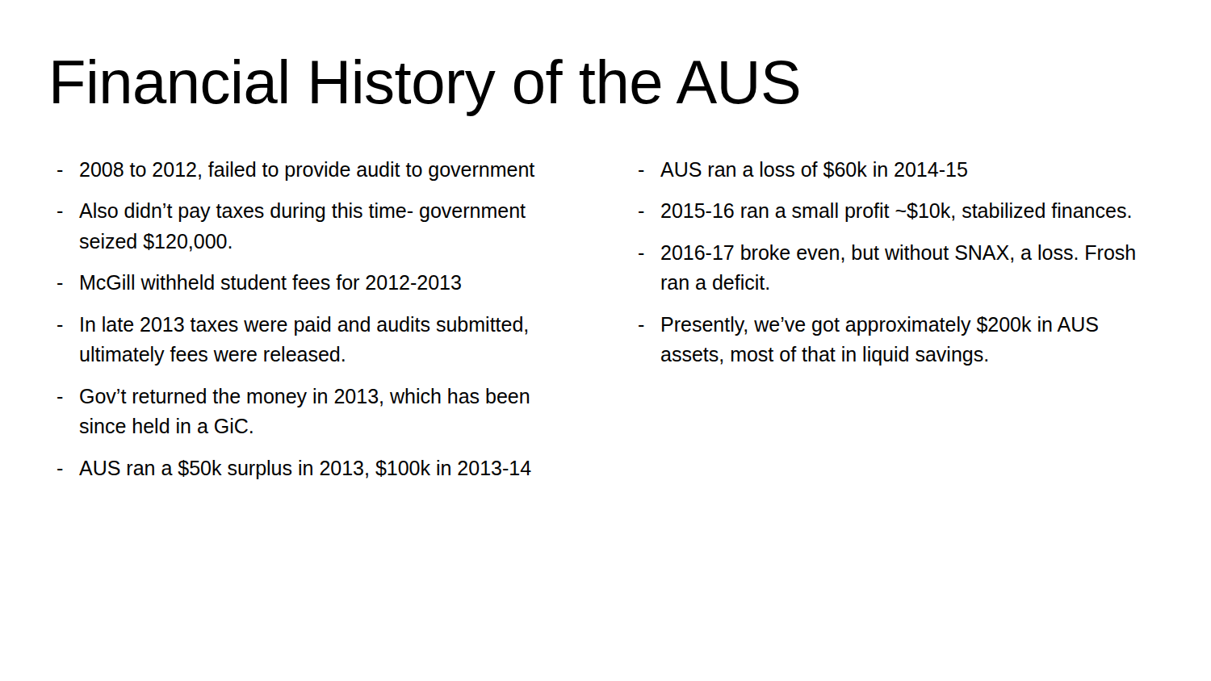Financial History of the AUS
2008 to 2012, failed to provide audit to government
Also didn’t pay taxes during this time- government seized $120,000.
McGill withheld student fees for 2012-2013
In late 2013 taxes were paid and audits submitted, ultimately fees were released.
Gov’t returned the money in 2013, which has been since held in a GiC.
AUS ran a $50k surplus in 2013, $100k in 2013-14
AUS ran a loss of $60k in 2014-15
2015-16 ran a small profit ~$10k, stabilized finances.
2016-17 broke even, but without SNAX, a loss. Frosh ran a deficit.
Presently, we’ve got approximately $200k in AUS assets, most of that in liquid savings.